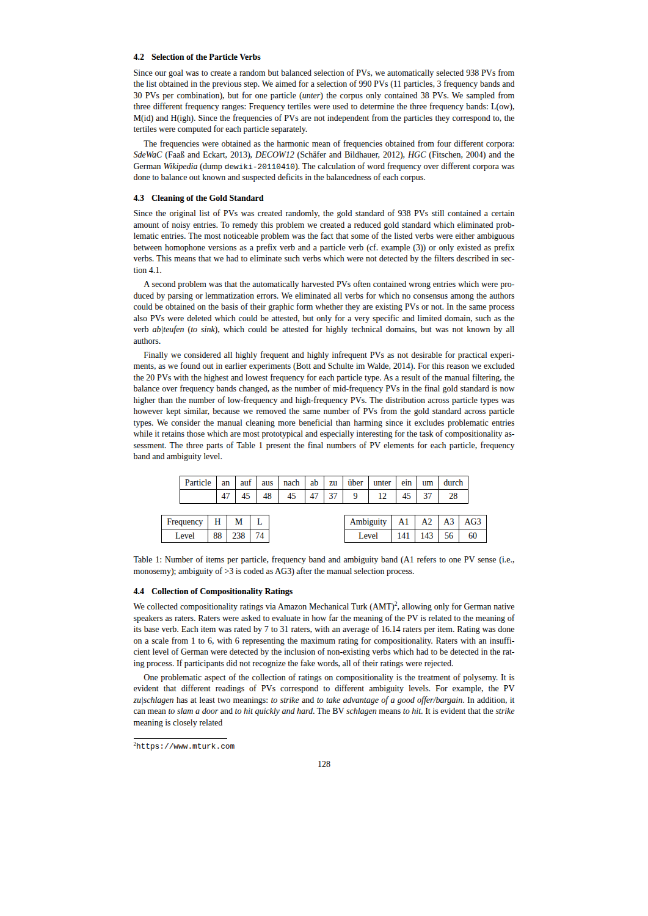4.2 Selection of the Particle Verbs
Since our goal was to create a random but balanced selection of PVs, we automatically selected 938 PVs from the list obtained in the previous step. We aimed for a selection of 990 PVs (11 particles, 3 frequency bands and 30 PVs per combination), but for one particle (unter) the corpus only contained 38 PVs. We sampled from three different frequency ranges: Frequency tertiles were used to determine the three frequency bands: L(ow), M(id) and H(igh). Since the frequencies of PVs are not independent from the particles they correspond to, the tertiles were computed for each particle separately.
The frequencies were obtained as the harmonic mean of frequencies obtained from four different corpora: SdeWaC (Faaß and Eckart, 2013), DECOW12 (Schäfer and Bildhauer, 2012), HGC (Fitschen, 2004) and the German Wikipedia (dump dewiki-20110410). The calculation of word frequency over different corpora was done to balance out known and suspected deficits in the balancedness of each corpus.
4.3 Cleaning of the Gold Standard
Since the original list of PVs was created randomly, the gold standard of 938 PVs still contained a certain amount of noisy entries. To remedy this problem we created a reduced gold standard which eliminated problematic entries. The most noticeable problem was the fact that some of the listed verbs were either ambiguous between homophone versions as a prefix verb and a particle verb (cf. example (3)) or only existed as prefix verbs. This means that we had to eliminate such verbs which were not detected by the filters described in section 4.1.
A second problem was that the automatically harvested PVs often contained wrong entries which were produced by parsing or lemmatization errors. We eliminated all verbs for which no consensus among the authors could be obtained on the basis of their graphic form whether they are existing PVs or not. In the same process also PVs were deleted which could be attested, but only for a very specific and limited domain, such as the verb ab|teufen (to sink), which could be attested for highly technical domains, but was not known by all authors.
Finally we considered all highly frequent and highly infrequent PVs as not desirable for practical experiments, as we found out in earlier experiments (Bott and Schulte im Walde, 2014). For this reason we excluded the 20 PVs with the highest and lowest frequency for each particle type. As a result of the manual filtering, the balance over frequency bands changed, as the number of mid-frequency PVs in the final gold standard is now higher than the number of low-frequency and high-frequency PVs. The distribution across particle types was however kept similar, because we removed the same number of PVs from the gold standard across particle types. We consider the manual cleaning more beneficial than harming since it excludes problematic entries while it retains those which are most prototypical and especially interesting for the task of compositionality assessment. The three parts of Table 1 present the final numbers of PV elements for each particle, frequency band and ambiguity level.
| Particle | an | auf | aus | nach | ab | zu | über | unter | ein | um | durch |
| | 47 | 45 | 48 | 45 | 47 | 37 | 9 | 12 | 45 | 37 | 28 |
| Frequency | H | M | L |
| Level | 88 | 238 | 74 |
| Ambiguity | A1 | A2 | A3 | AG3 |
| Level | 141 | 143 | 56 | 60 |
Table 1: Number of items per particle, frequency band and ambiguity band (A1 refers to one PV sense (i.e., monosemy); ambiguity of >3 is coded as AG3) after the manual selection process.
4.4 Collection of Compositionality Ratings
We collected compositionality ratings via Amazon Mechanical Turk (AMT)2, allowing only for German native speakers as raters. Raters were asked to evaluate in how far the meaning of the PV is related to the meaning of its base verb. Each item was rated by 7 to 31 raters, with an average of 16.14 raters per item. Rating was done on a scale from 1 to 6, with 6 representing the maximum rating for compositionality. Raters with an insufficient level of German were detected by the inclusion of non-existing verbs which had to be detected in the rating process. If participants did not recognize the fake words, all of their ratings were rejected.
One problematic aspect of the collection of ratings on compositionality is the treatment of polysemy. It is evident that different readings of PVs correspond to different ambiguity levels. For example, the PV zu|schlagen has at least two meanings: to strike and to take advantage of a good offer/bargain. In addition, it can mean to slam a door and to hit quickly and hard. The BV schlagen means to hit. It is evident that the strike meaning is closely related
2https://www.mturk.com
128